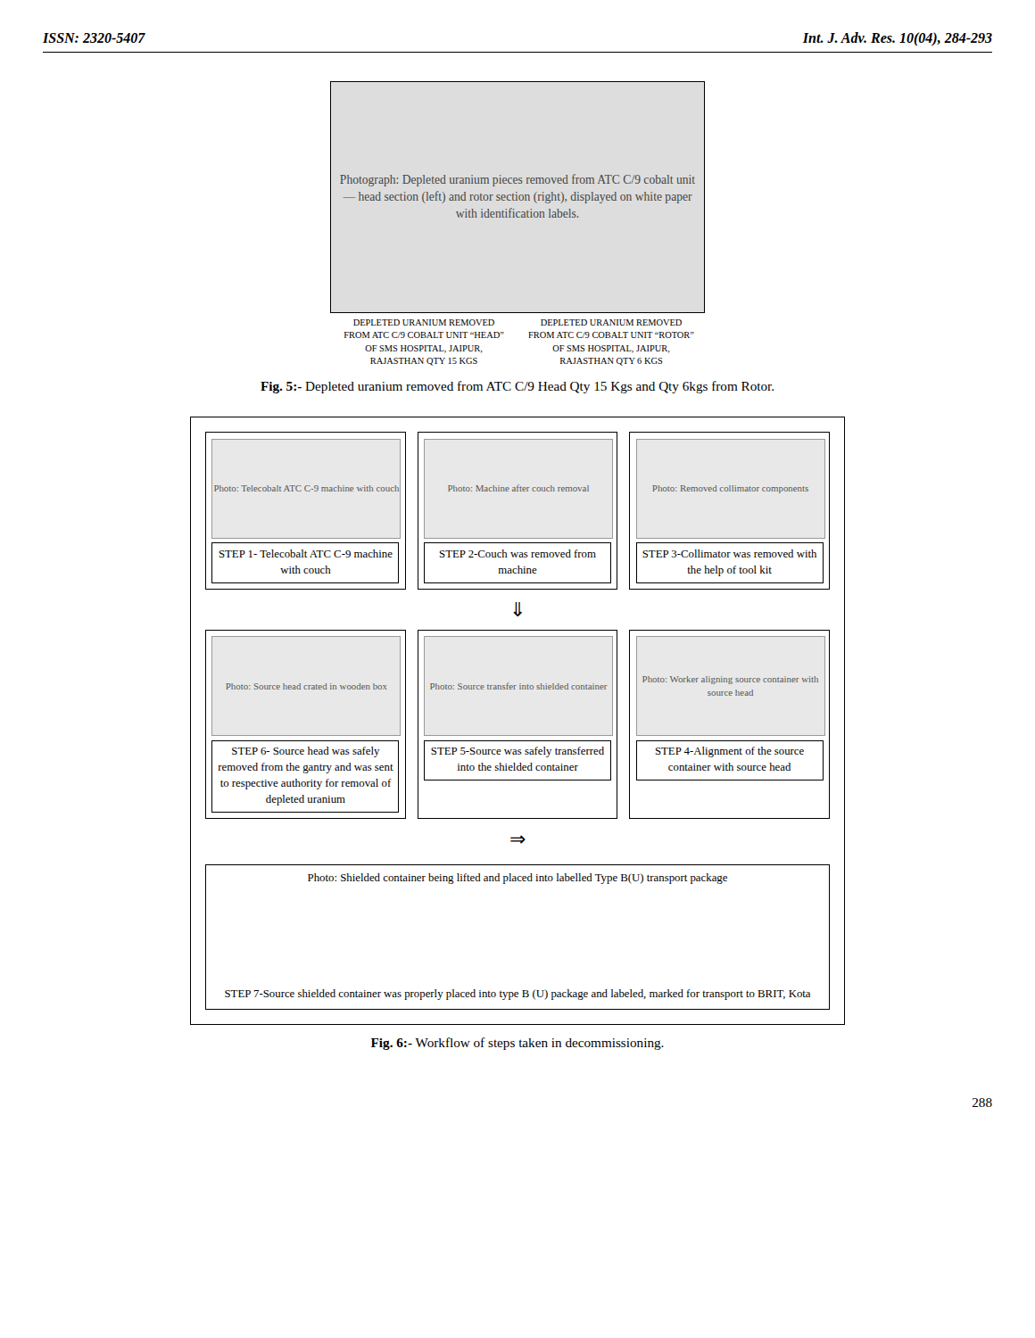ISSN: 2320-5407 Int. J. Adv. Res. 10(04), 284-293
Photograph: Depleted uranium pieces removed from ATC C/9 cobalt unit — head section (left) and rotor section (right), displayed on white paper with identification labels.
Depleted uranium removed from ATC C/9 cobalt unit “Head” of SMS Hospital, Jaipur, Rajasthan Qty 15 Kgs
Depleted uranium removed from ATC C/9 cobalt unit “Rotor” of SMS Hospital, Jaipur, Rajasthan Qty 6 Kgs
Fig. 5:- Depleted uranium removed from ATC C/9 Head Qty 15 Kgs and Qty 6kgs from Rotor.
Photo: Telecobalt ATC C-9 machine with couch
STEP 1- Telecobalt ATC C-9 machine with couch
Photo: Machine after couch removal
STEP 2-Couch was removed from machine
Photo: Removed collimator components
STEP 3-Collimator was removed with the help of tool kit
⇓
Photo: Source head crated in wooden box
STEP 6- Source head was safely removed from the gantry and was sent to respective authority for removal of depleted uranium
Photo: Source transfer into shielded container
STEP 5-Source was safely transferred into the shielded container
Photo: Worker aligning source container with source head
STEP 4-Alignment of the source container with source head
⇒
Photo: Shielded container being lifted and placed into labelled Type B(U) transport package
STEP 7-Source shielded container was properly placed into type B (U) package and labeled, marked for transport to BRIT, Kota
Fig. 6:- Workflow of steps taken in decommissioning.
288